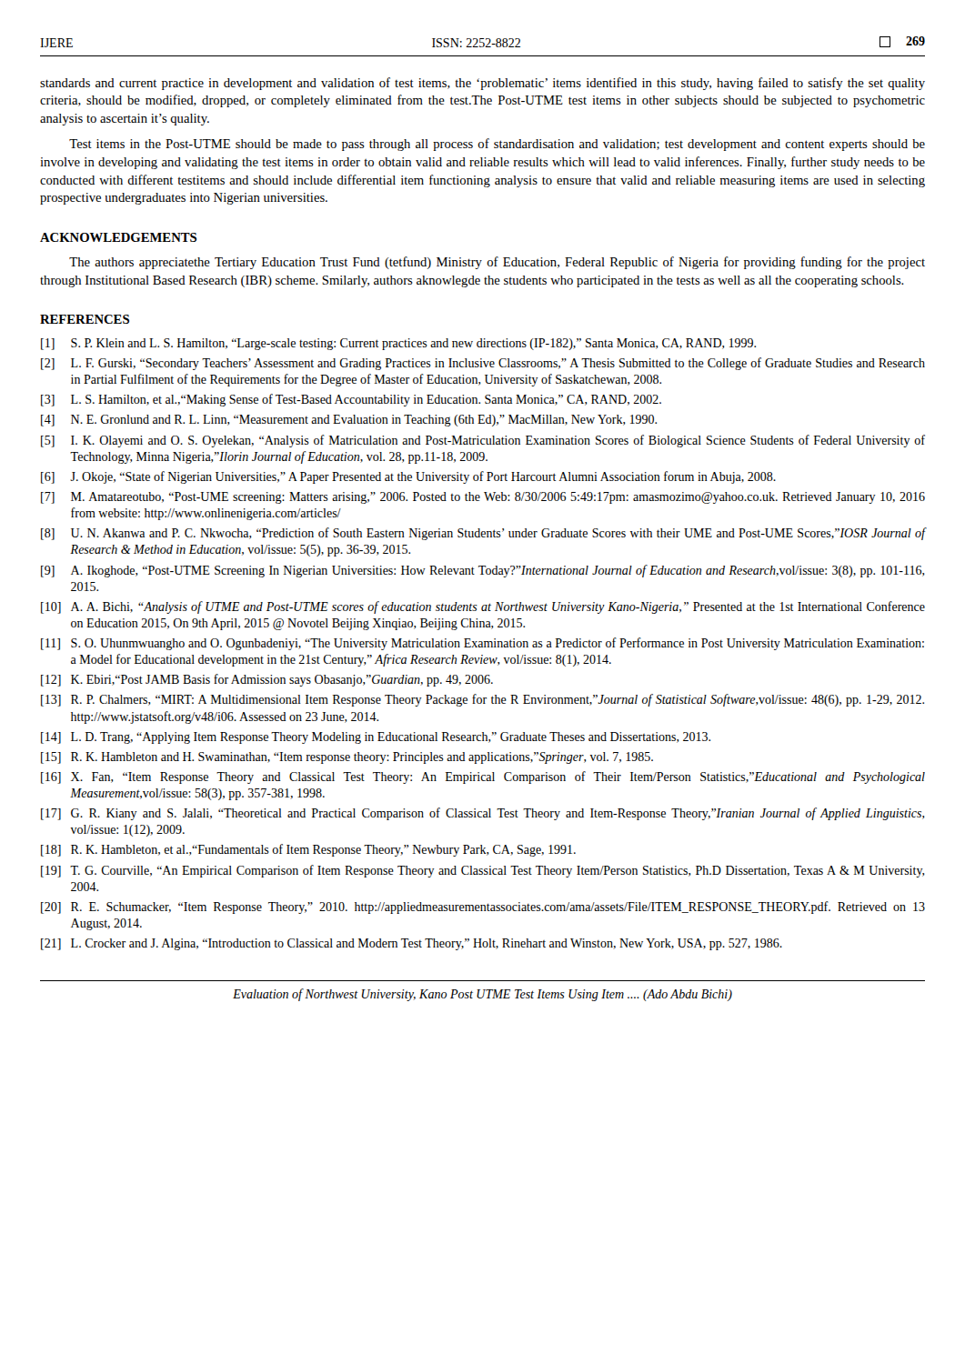IJERE ISSN: 2252-8822 269
standards and current practice in development and validation of test items, the ‘problematic’ items identified in this study, having failed to satisfy the set quality criteria, should be modified, dropped, or completely eliminated from the test.The Post-UTME test items in other subjects should be subjected to psychometric analysis to ascertain it’s quality.
Test items in the Post-UTME should be made to pass through all process of standardisation and validation; test development and content experts should be involve in developing and validating the test items in order to obtain valid and reliable results which will lead to valid inferences. Finally, further study needs to be conducted with different testitems and should include differential item functioning analysis to ensure that valid and reliable measuring items are used in selecting prospective undergraduates into Nigerian universities.
ACKNOWLEDGEMENTS
The authors appreciatethe Tertiary Education Trust Fund (tetfund) Ministry of Education, Federal Republic of Nigeria for providing funding for the project through Institutional Based Research (IBR) scheme. Smilarly, authors aknowlegde the students who participated in the tests as well as all the cooperating schools.
REFERENCES
S. P. Klein and L. S. Hamilton, “Large-scale testing: Current practices and new directions (IP-182),” Santa Monica, CA, RAND, 1999.
L. F. Gurski, “Secondary Teachers’ Assessment and Grading Practices in Inclusive Classrooms,” A Thesis Submitted to the College of Graduate Studies and Research in Partial Fulfilment of the Requirements for the Degree of Master of Education, University of Saskatchewan, 2008.
L. S. Hamilton, et al.,“Making Sense of Test-Based Accountability in Education. Santa Monica,” CA, RAND, 2002.
N. E. Gronlund and R. L. Linn, “Measurement and Evaluation in Teaching (6th Ed),” MacMillan, New York, 1990.
I. K. Olayemi and O. S. Oyelekan, “Analysis of Matriculation and Post-Matriculation Examination Scores of Biological Science Students of Federal University of Technology, Minna Nigeria,”Ilorin Journal of Education, vol. 28, pp.11-18, 2009.
J. Okoje, “State of Nigerian Universities,” A Paper Presented at the University of Port Harcourt Alumni Association forum in Abuja, 2008.
M. Amatareotubo, “Post-UME screening: Matters arising,” 2006. Posted to the Web: 8/30/2006 5:49:17pm: amasmozimo@yahoo.co.uk. Retrieved January 10, 2016 from website: http://www.onlinenigeria.com/articles/
U. N. Akanwa and P. C. Nkwocha, “Prediction of South Eastern Nigerian Students’ under Graduate Scores with their UME and Post-UME Scores,”IOSR Journal of Research & Method in Education, vol/issue: 5(5), pp. 36-39, 2015.
A. Ikoghode, “Post-UTME Screening In Nigerian Universities: How Relevant Today?”International Journal of Education and Research,vol/issue: 3(8), pp. 101-116, 2015.
A. A. Bichi, “Analysis of UTME and Post-UTME scores of education students at Northwest University Kano-Nigeria,” Presented at the 1st International Conference on Education 2015, On 9th April, 2015 @ Novotel Beijing Xinqiao, Beijing China, 2015.
S. O. Uhunmwuangho and O. Ogunbadeniyi, “The University Matriculation Examination as a Predictor of Performance in Post University Matriculation Examination: a Model for Educational development in the 21st Century,” Africa Research Review, vol/issue: 8(1), 2014.
K. Ebiri,“Post JAMB Basis for Admission says Obasanjo,”Guardian, pp. 49, 2006.
R. P. Chalmers, “MIRT: A Multidimensional Item Response Theory Package for the R Environment,”Journal of Statistical Software,vol/issue: 48(6), pp. 1-29, 2012. http://www.jstatsoft.org/v48/i06. Assessed on 23 June, 2014.
L. D. Trang, “Applying Item Response Theory Modeling in Educational Research,” Graduate Theses and Dissertations, 2013.
R. K. Hambleton and H. Swaminathan, “Item response theory: Principles and applications,”Springer, vol. 7, 1985.
X. Fan, “Item Response Theory and Classical Test Theory: An Empirical Comparison of Their Item/Person Statistics,”Educational and Psychological Measurement,vol/issue: 58(3), pp. 357-381, 1998.
G. R. Kiany and S. Jalali, “Theoretical and Practical Comparison of Classical Test Theory and Item-Response Theory,”Iranian Journal of Applied Linguistics, vol/issue: 1(12), 2009.
R. K. Hambleton, et al.,“Fundamentals of Item Response Theory,” Newbury Park, CA, Sage, 1991.
T. G. Courville, “An Empirical Comparison of Item Response Theory and Classical Test Theory Item/Person Statistics, Ph.D Dissertation, Texas A & M University, 2004.
R. E. Schumacker, “Item Response Theory,” 2010. http://appliedmeasurementassociates.com/ama/assets/File/ITEM_RESPONSE_THEORY.pdf. Retrieved on 13 August, 2014.
L. Crocker and J. Algina, “Introduction to Classical and Modern Test Theory,” Holt, Rinehart and Winston, New York, USA, pp. 527, 1986.
Evaluation of Northwest University, Kano Post UTME Test Items Using Item .... (Ado Abdu Bichi)